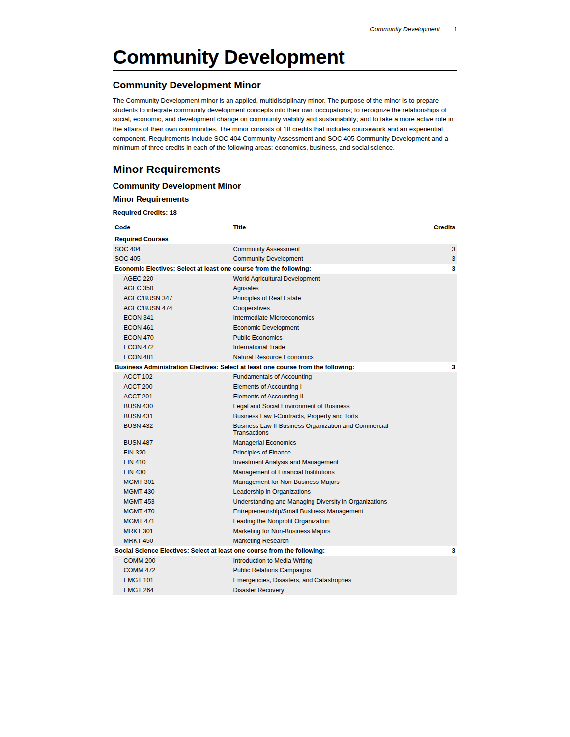Community Development 1
Community Development
Community Development Minor
The Community Development minor is an applied, multidisciplinary minor. The purpose of the minor is to prepare students to integrate community development concepts into their own occupations; to recognize the relationships of social, economic, and development change on community viability and sustainability; and to take a more active role in the affairs of their own communities. The minor consists of 18 credits that includes coursework and an experiential component. Requirements include SOC 404 Community Assessment and SOC 405 Community Development and a minimum of three credits in each of the following areas: economics, business, and social science.
Minor Requirements
Community Development Minor
Minor Requirements
Required Credits: 18
| Code | Title | Credits |
| --- | --- | --- |
| Required Courses |
| SOC 404 | Community Assessment | 3 |
| SOC 405 | Community Development | 3 |
| Economic Electives: Select at least one course from the following: | 3 |
| AGEC 220 | World Agricultural Development | |
| AGEC 350 | Agrisales | |
| AGEC/BUSN 347 | Principles of Real Estate | |
| AGEC/BUSN 474 | Cooperatives | |
| ECON 341 | Intermediate Microeconomics | |
| ECON 461 | Economic Development | |
| ECON 470 | Public Economics | |
| ECON 472 | International Trade | |
| ECON 481 | Natural Resource Economics | |
| Business Administration Electives: Select at least one course from the following: | 3 |
| ACCT 102 | Fundamentals of Accounting | |
| ACCT 200 | Elements of Accounting I | |
| ACCT 201 | Elements of Accounting II | |
| BUSN 430 | Legal and Social Environment of Business | |
| BUSN 431 | Business Law I-Contracts, Property and Torts | |
| BUSN 432 | Business Law II-Business Organization and Commercial Transactions | |
| BUSN 487 | Managerial Economics | |
| FIN 320 | Principles of Finance | |
| FIN 410 | Investment Analysis and Management | |
| FIN 430 | Management of Financial Institutions | |
| MGMT 301 | Management for Non-Business Majors | |
| MGMT 430 | Leadership in Organizations | |
| MGMT 453 | Understanding and Managing Diversity in Organizations | |
| MGMT 470 | Entrepreneurship/Small Business Management | |
| MGMT 471 | Leading the Nonprofit Organization | |
| MRKT 301 | Marketing for Non-Business Majors | |
| MRKT 450 | Marketing Research | |
| Social Science Electives: Select at least one course from the following: | 3 |
| COMM 200 | Introduction to Media Writing | |
| COMM 472 | Public Relations Campaigns | |
| EMGT 101 | Emergencies, Disasters, and Catastrophes | |
| EMGT 264 | Disaster Recovery | |